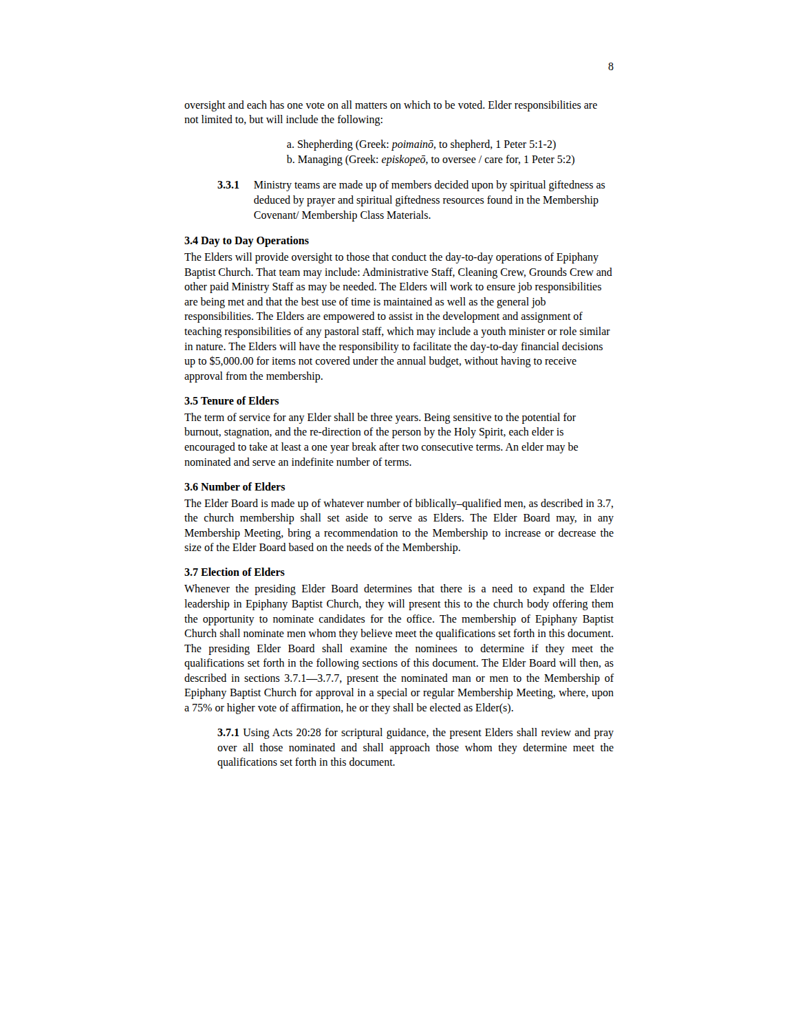8
oversight and each has one vote on all matters on which to be voted. Elder responsibilities are not limited to, but will include the following:
a. Shepherding (Greek: poimainō, to shepherd, 1 Peter 5:1-2)
b. Managing (Greek: episkopeō, to oversee / care for, 1 Peter 5:2)
3.3.1
Ministry teams are made up of members decided upon by spiritual giftedness as deduced by prayer and spiritual giftedness resources found in the Membership Covenant/ Membership Class Materials.
3.4 Day to Day Operations
The Elders will provide oversight to those that conduct the day-to-day operations of Epiphany Baptist Church. That team may include: Administrative Staff, Cleaning Crew, Grounds Crew and other paid Ministry Staff as may be needed. The Elders will work to ensure job responsibilities are being met and that the best use of time is maintained as well as the general job responsibilities. The Elders are empowered to assist in the development and assignment of teaching responsibilities of any pastoral staff, which may include a youth minister or role similar in nature. The Elders will have the responsibility to facilitate the day-to-day financial decisions up to $5,000.00 for items not covered under the annual budget, without having to receive approval from the membership.
3.5 Tenure of Elders
The term of service for any Elder shall be three years. Being sensitive to the potential for burnout, stagnation, and the re-direction of the person by the Holy Spirit, each elder is encouraged to take at least a one year break after two consecutive terms. An elder may be nominated and serve an indefinite number of terms.
3.6 Number of Elders
The Elder Board is made up of whatever number of biblically–qualified men, as described in 3.7, the church membership shall set aside to serve as Elders. The Elder Board may, in any Membership Meeting, bring a recommendation to the Membership to increase or decrease the size of the Elder Board based on the needs of the Membership.
3.7 Election of Elders
Whenever the presiding Elder Board determines that there is a need to expand the Elder leadership in Epiphany Baptist Church, they will present this to the church body offering them the opportunity to nominate candidates for the office. The membership of Epiphany Baptist Church shall nominate men whom they believe meet the qualifications set forth in this document. The presiding Elder Board shall examine the nominees to determine if they meet the qualifications set forth in the following sections of this document. The Elder Board will then, as described in sections 3.7.1—3.7.7, present the nominated man or men to the Membership of Epiphany Baptist Church for approval in a special or regular Membership Meeting, where, upon a 75% or higher vote of affirmation, he or they shall be elected as Elder(s).
3.7.1 Using Acts 20:28 for scriptural guidance, the present Elders shall review and pray over all those nominated and shall approach those whom they determine meet the qualifications set forth in this document.